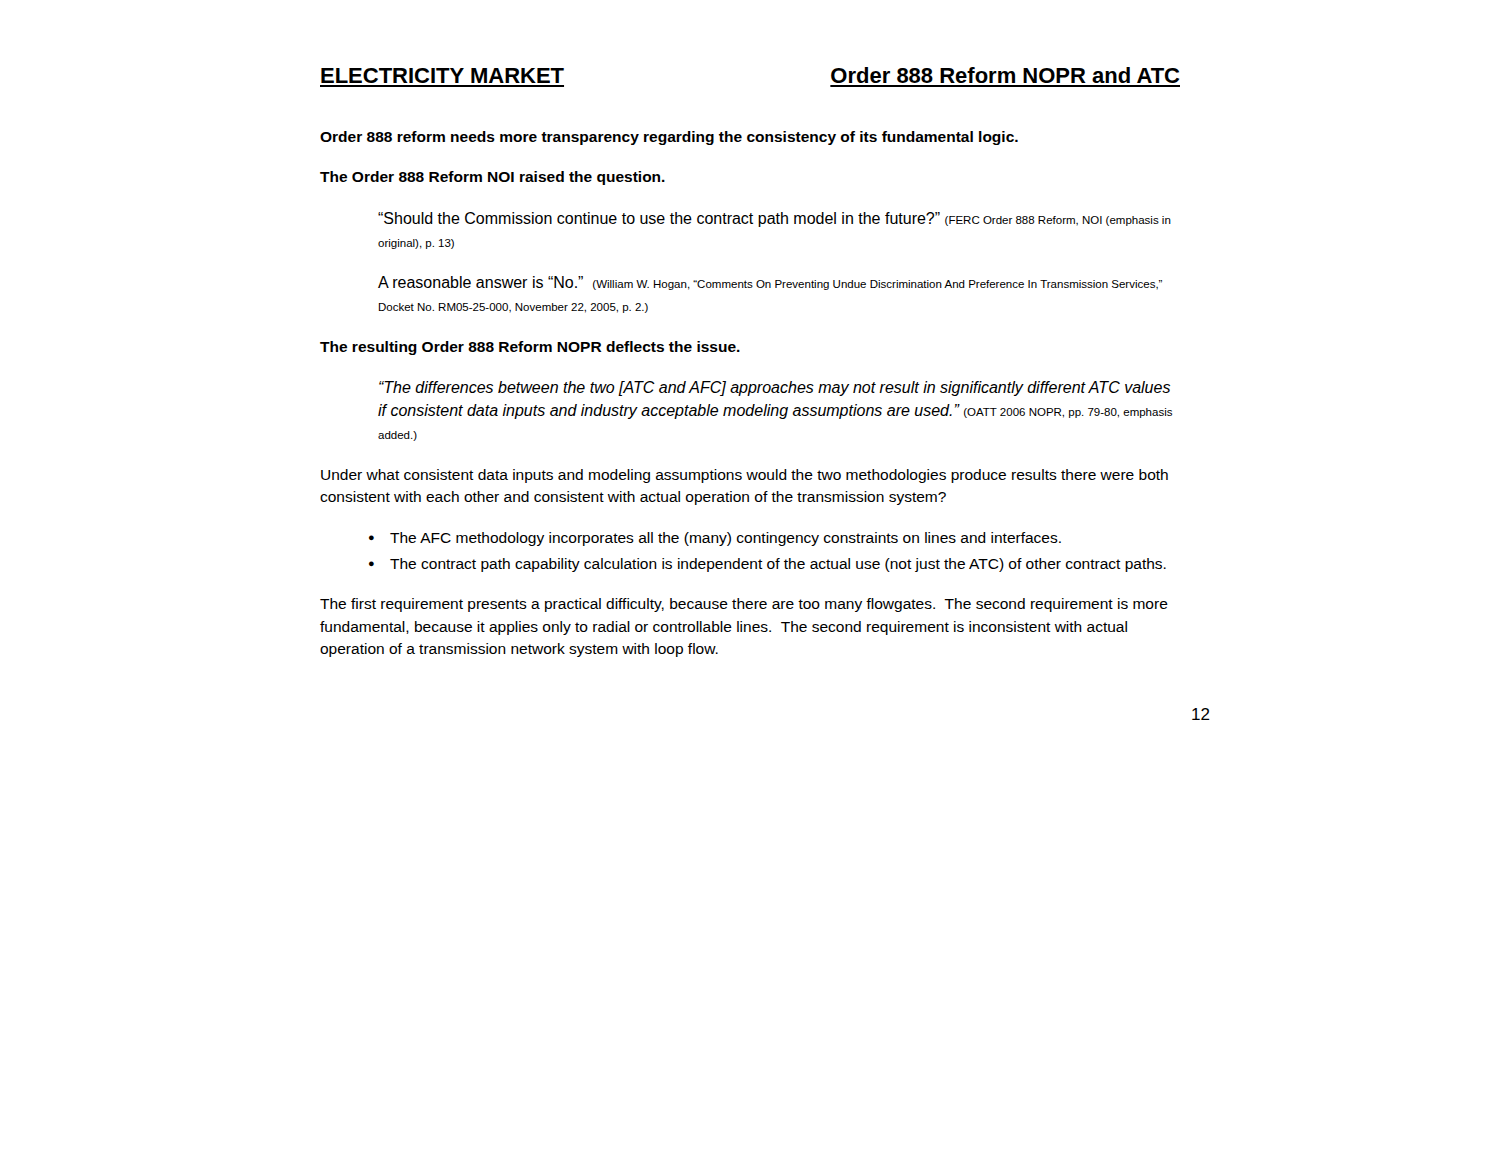ELECTRICITY MARKET Order 888 Reform NOPR and ATC
Order 888 reform needs more transparency regarding the consistency of its fundamental logic.
The Order 888 Reform NOI raised the question.
“Should the Commission continue to use the contract path model in the future?” (FERC Order 888 Reform, NOI (emphasis in original), p. 13)
A reasonable answer is “No.” (William W. Hogan, “Comments On Preventing Undue Discrimination And Preference In Transmission Services,” Docket No. RM05-25-000, November 22, 2005, p. 2.)
The resulting Order 888 Reform NOPR deflects the issue.
“The differences between the two [ATC and AFC] approaches may not result in significantly different ATC values if consistent data inputs and industry acceptable modeling assumptions are used.” (OATT 2006 NOPR, pp. 79-80, emphasis added.)
Under what consistent data inputs and modeling assumptions would the two methodologies produce results there were both consistent with each other and consistent with actual operation of the transmission system?
The AFC methodology incorporates all the (many) contingency constraints on lines and interfaces.
The contract path capability calculation is independent of the actual use (not just the ATC) of other contract paths.
The first requirement presents a practical difficulty, because there are too many flowgates. The second requirement is more fundamental, because it applies only to radial or controllable lines. The second requirement is inconsistent with actual operation of a transmission network system with loop flow.
12